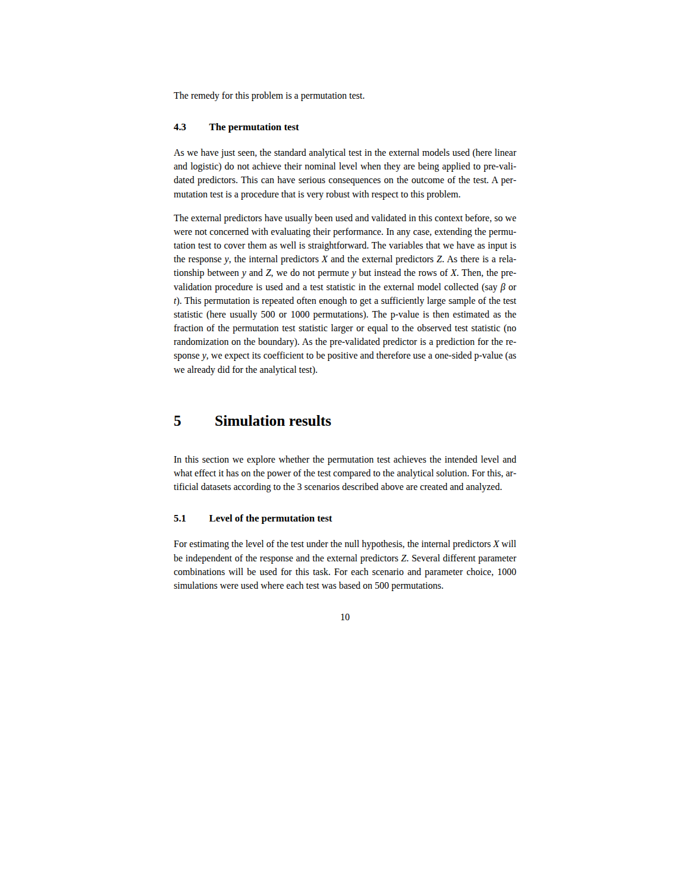The remedy for this problem is a permutation test.
4.3 The permutation test
As we have just seen, the standard analytical test in the external models used (here linear and logistic) do not achieve their nominal level when they are being applied to pre-validated predictors. This can have serious consequences on the outcome of the test. A permutation test is a procedure that is very robust with respect to this problem.
The external predictors have usually been used and validated in this context before, so we were not concerned with evaluating their performance. In any case, extending the permutation test to cover them as well is straightforward. The variables that we have as input is the response y, the internal predictors X and the external predictors Z. As there is a relationship between y and Z, we do not permute y but instead the rows of X. Then, the pre-validation procedure is used and a test statistic in the external model collected (say β or t). This permutation is repeated often enough to get a sufficiently large sample of the test statistic (here usually 500 or 1000 permutations). The p-value is then estimated as the fraction of the permutation test statistic larger or equal to the observed test statistic (no randomization on the boundary). As the pre-validated predictor is a prediction for the response y, we expect its coefficient to be positive and therefore use a one-sided p-value (as we already did for the analytical test).
5 Simulation results
In this section we explore whether the permutation test achieves the intended level and what effect it has on the power of the test compared to the analytical solution. For this, artificial datasets according to the 3 scenarios described above are created and analyzed.
5.1 Level of the permutation test
For estimating the level of the test under the null hypothesis, the internal predictors X will be independent of the response and the external predictors Z. Several different parameter combinations will be used for this task. For each scenario and parameter choice, 1000 simulations were used where each test was based on 500 permutations.
10